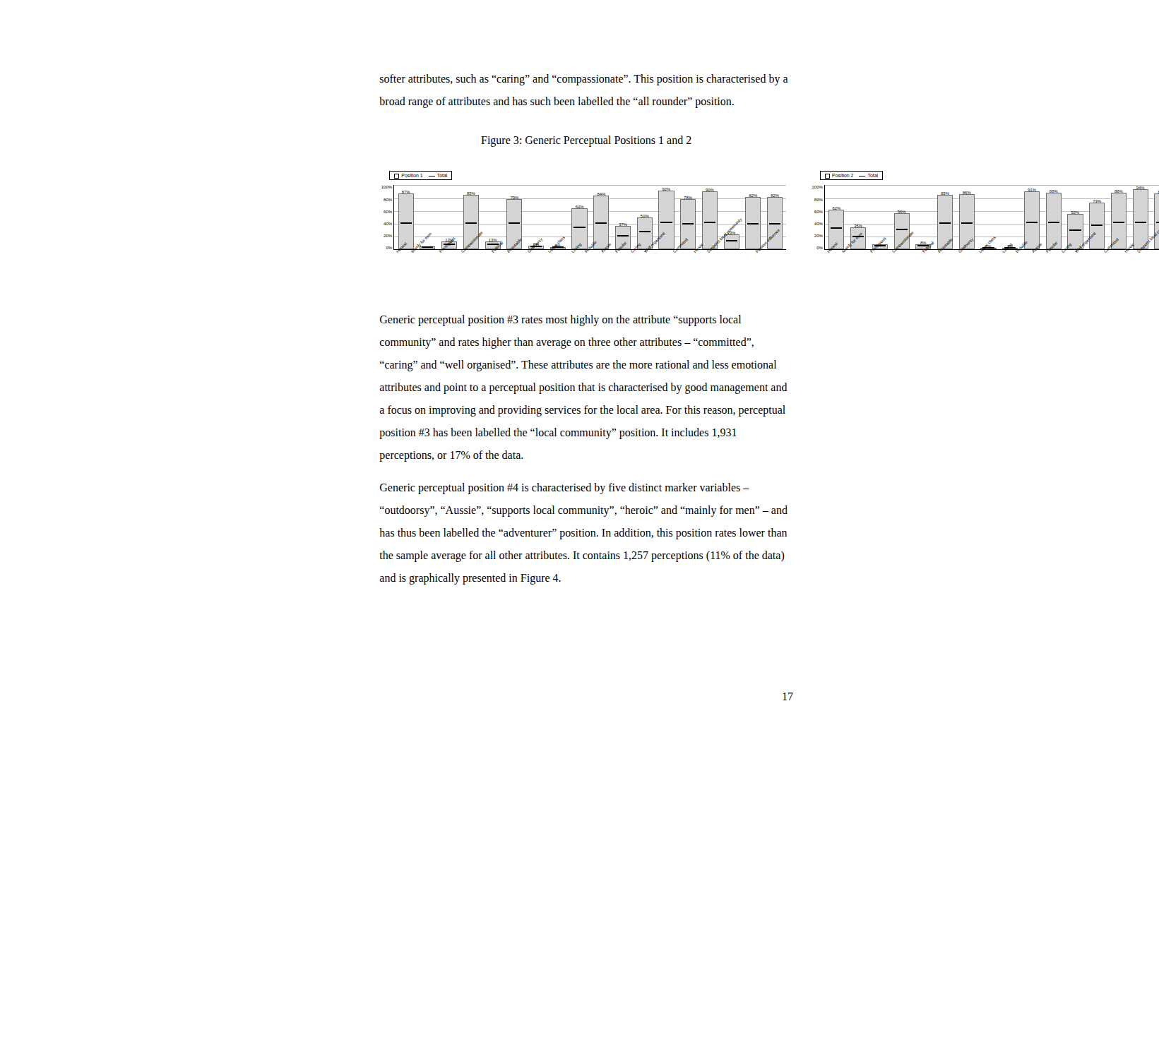softer attributes, such as “caring” and “compassionate”. This position is characterised by a broad range of attributes and has such been labelled the “all rounder” position.
Figure 3: Generic Perceptual Positions 1 and 2
Position 1 Total
100% 80% 60% 40% 20% 0%
87%
13%
85%
13%
79%
6%
4%
64%
84%
37%
50%
92%
78%
90%
23%
82%
82%
Honest Mainly for men Prestigious Compassionate Political Reputable Outdoorsy Upper class Loving Reliable Aussie Popular Caring Well organised Commited Heroic Supports local community Positive influence
Position 2 Total
100% 80% 60% 40% 20% 0%
62%
35%
56%
8%
85%
86%
2%
3%
91%
88%
55%
73%
88%
94%
87%
90%
79%
Honest Mainly for men Prestigious Compassionate Political Reputable Outdoorsy Upper class Loving Reliable Aussie Popular Caring Well organised Commited Heroic Supports local community Positive influence
Generic perceptual position #3 rates most highly on the attribute “supports local community” and rates higher than average on three other attributes – “committed”, “caring” and “well organised”. These attributes are the more rational and less emotional attributes and point to a perceptual position that is characterised by good management and a focus on improving and providing services for the local area. For this reason, perceptual position #3 has been labelled the “local community” position. It includes 1,931 perceptions, or 17% of the data.
Generic perceptual position #4 is characterised by five distinct marker variables – “outdoorsy”, “Aussie”, “supports local community”, “heroic” and “mainly for men” – and has thus been labelled the “adventurer” position. In addition, this position rates lower than the sample average for all other attributes. It contains 1,257 perceptions (11% of the data) and is graphically presented in Figure 4.
17